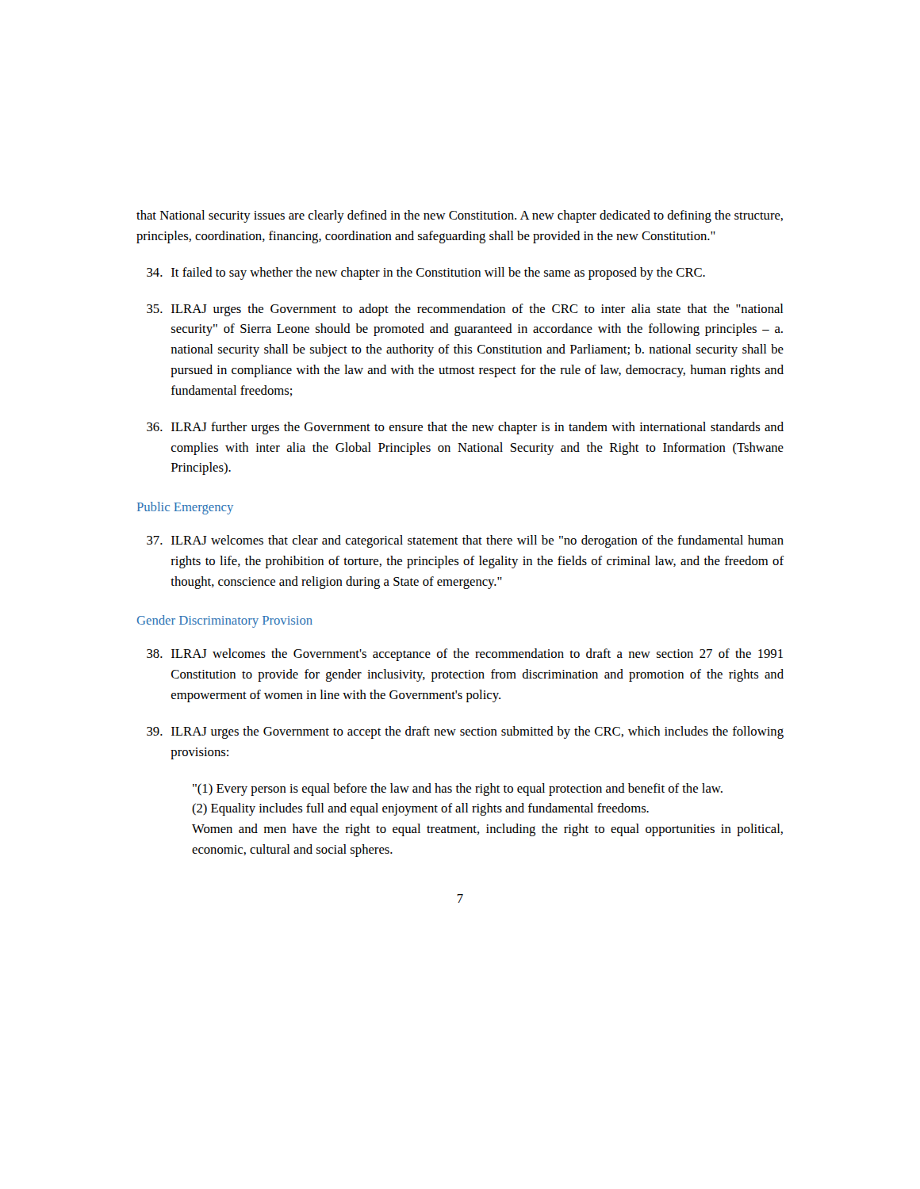that National security issues are clearly defined in the new Constitution. A new chapter dedicated to defining the structure, principles, coordination, financing, coordination and safeguarding shall be provided in the new Constitution."
34. It failed to say whether the new chapter in the Constitution will be the same as proposed by the CRC.
35. ILRAJ urges the Government to adopt the recommendation of the CRC to inter alia state that the "national security" of Sierra Leone should be promoted and guaranteed in accordance with the following principles – a. national security shall be subject to the authority of this Constitution and Parliament; b. national security shall be pursued in compliance with the law and with the utmost respect for the rule of law, democracy, human rights and fundamental freedoms;
36. ILRAJ further urges the Government to ensure that the new chapter is in tandem with international standards and complies with inter alia the Global Principles on National Security and the Right to Information (Tshwane Principles).
Public Emergency
37. ILRAJ welcomes that clear and categorical statement that there will be "no derogation of the fundamental human rights to life, the prohibition of torture, the principles of legality in the fields of criminal law, and the freedom of thought, conscience and religion during a State of emergency."
Gender Discriminatory Provision
38. ILRAJ welcomes the Government's acceptance of the recommendation to draft a new section 27 of the 1991 Constitution to provide for gender inclusivity, protection from discrimination and promotion of the rights and empowerment of women in line with the Government's policy.
39. ILRAJ urges the Government to accept the draft new section submitted by the CRC, which includes the following provisions:
"(1) Every person is equal before the law and has the right to equal protection and benefit of the law.
(2) Equality includes full and equal enjoyment of all rights and fundamental freedoms.
Women and men have the right to equal treatment, including the right to equal opportunities in political, economic, cultural and social spheres.
7